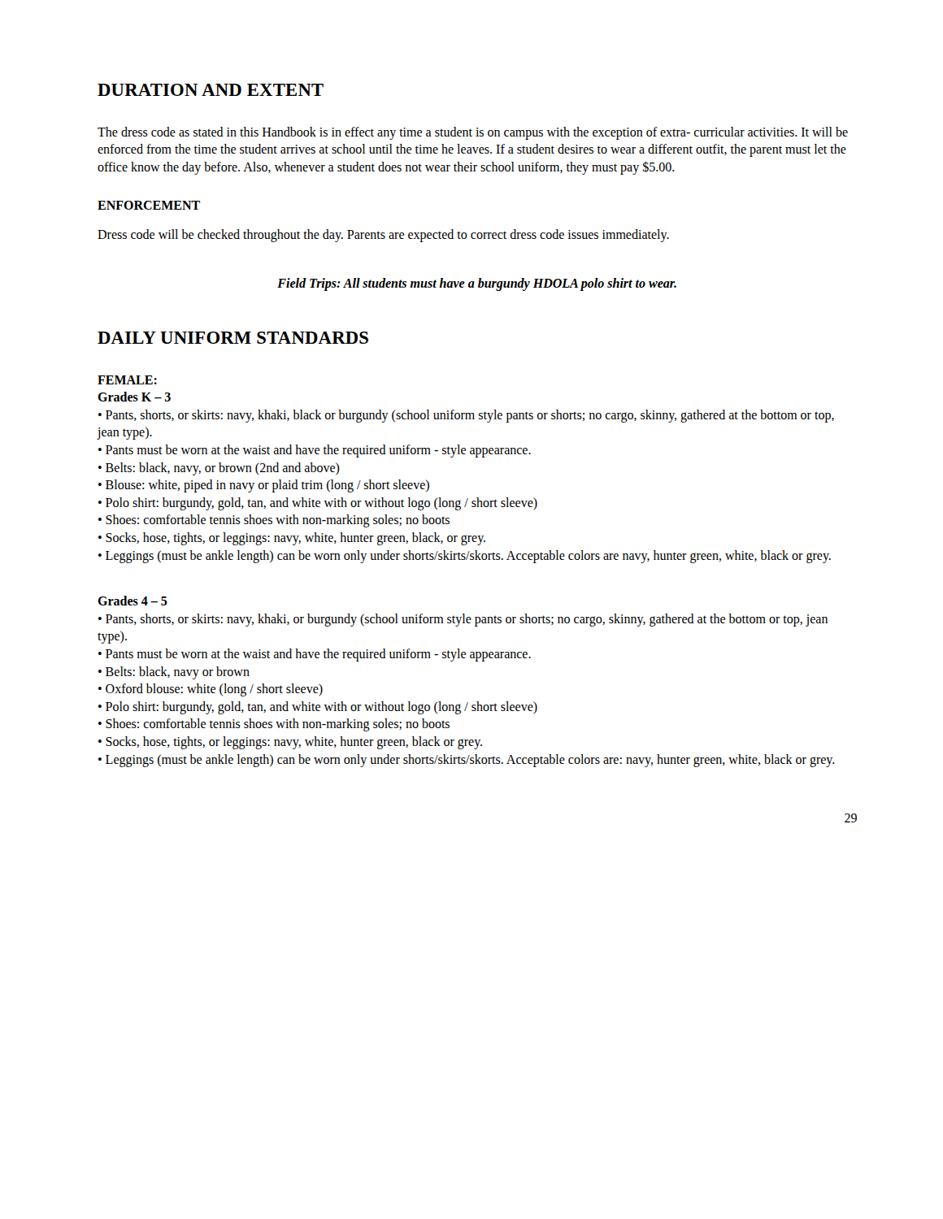DURATION AND EXTENT
The dress code as stated in this Handbook is in effect any time a student is on campus with the exception of extra- curricular activities. It will be enforced from the time the student arrives at school until the time he leaves. If a student desires to wear a different outfit, the parent must let the office know the day before. Also, whenever a student does not wear their school uniform, they must pay $5.00.
ENFORCEMENT
Dress code will be checked throughout the day. Parents are expected to correct dress code issues immediately.
Field Trips: All students must have a burgundy HDOLA polo shirt to wear.
DAILY UNIFORM STANDARDS
FEMALE:
Grades K – 3
Pants, shorts, or skirts: navy, khaki, black or burgundy (school uniform style pants or shorts; no cargo, skinny, gathered at the bottom or top, jean type).
Pants must be worn at the waist and have the required uniform - style appearance.
Belts: black, navy, or brown (2nd and above)
Blouse: white, piped in navy or plaid trim (long / short sleeve)
Polo shirt: burgundy, gold, tan, and white with or without logo (long / short sleeve)
Shoes: comfortable tennis shoes with non-marking soles; no boots
Socks, hose, tights, or leggings: navy, white, hunter green, black, or grey.
Leggings (must be ankle length) can be worn only under shorts/skirts/skorts. Acceptable colors are navy, hunter green, white, black or grey.
Grades 4 – 5
Pants, shorts, or skirts: navy, khaki, or burgundy (school uniform style pants or shorts; no cargo, skinny, gathered at the bottom or top, jean type).
Pants must be worn at the waist and have the required uniform - style appearance.
Belts: black, navy or brown
Oxford blouse: white (long / short sleeve)
Polo shirt: burgundy, gold, tan, and white with or without logo (long / short sleeve)
Shoes: comfortable tennis shoes with non-marking soles; no boots
Socks, hose, tights, or leggings: navy, white, hunter green, black or grey.
Leggings (must be ankle length) can be worn only under shorts/skirts/skorts. Acceptable colors are: navy, hunter green, white, black or grey.
29